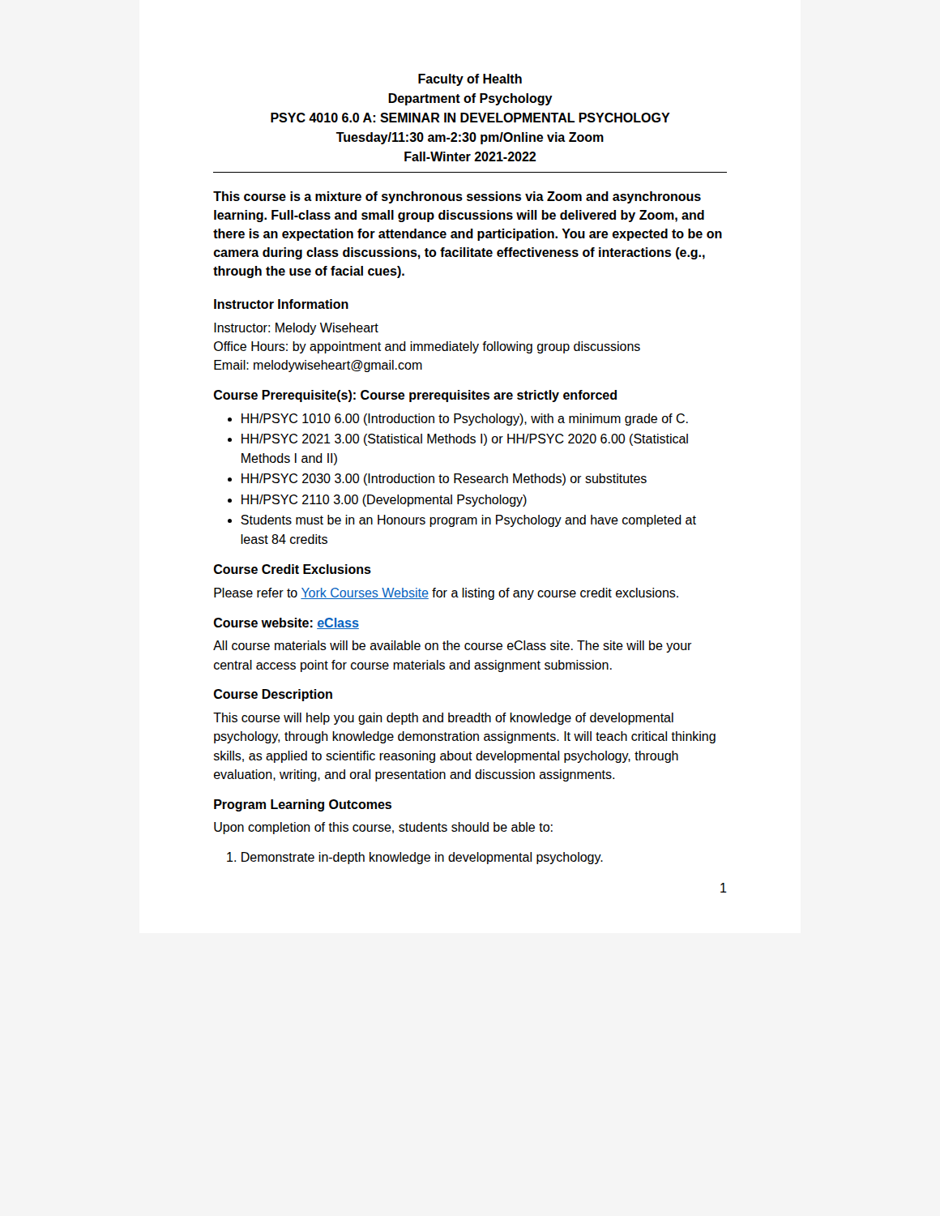Faculty of Health
Department of Psychology
PSYC 4010 6.0 A: SEMINAR IN DEVELOPMENTAL PSYCHOLOGY
Tuesday/11:30 am-2:30 pm/Online via Zoom
Fall-Winter 2021-2022
This course is a mixture of synchronous sessions via Zoom and asynchronous learning. Full-class and small group discussions will be delivered by Zoom, and there is an expectation for attendance and participation. You are expected to be on camera during class discussions, to facilitate effectiveness of interactions (e.g., through the use of facial cues).
Instructor Information
Instructor: Melody Wiseheart
Office Hours: by appointment and immediately following group discussions
Email: melodywiseheart@gmail.com
Course Prerequisite(s): Course prerequisites are strictly enforced
HH/PSYC 1010 6.00 (Introduction to Psychology), with a minimum grade of C.
HH/PSYC 2021 3.00 (Statistical Methods I) or HH/PSYC 2020 6.00 (Statistical Methods I and II)
HH/PSYC 2030 3.00 (Introduction to Research Methods) or substitutes
HH/PSYC 2110 3.00 (Developmental Psychology)
Students must be in an Honours program in Psychology and have completed at least 84 credits
Course Credit Exclusions
Please refer to York Courses Website for a listing of any course credit exclusions.
Course website: eClass
All course materials will be available on the course eClass site. The site will be your central access point for course materials and assignment submission.
Course Description
This course will help you gain depth and breadth of knowledge of developmental psychology, through knowledge demonstration assignments. It will teach critical thinking skills, as applied to scientific reasoning about developmental psychology, through evaluation, writing, and oral presentation and discussion assignments.
Program Learning Outcomes
Upon completion of this course, students should be able to:
Demonstrate in-depth knowledge in developmental psychology.
1